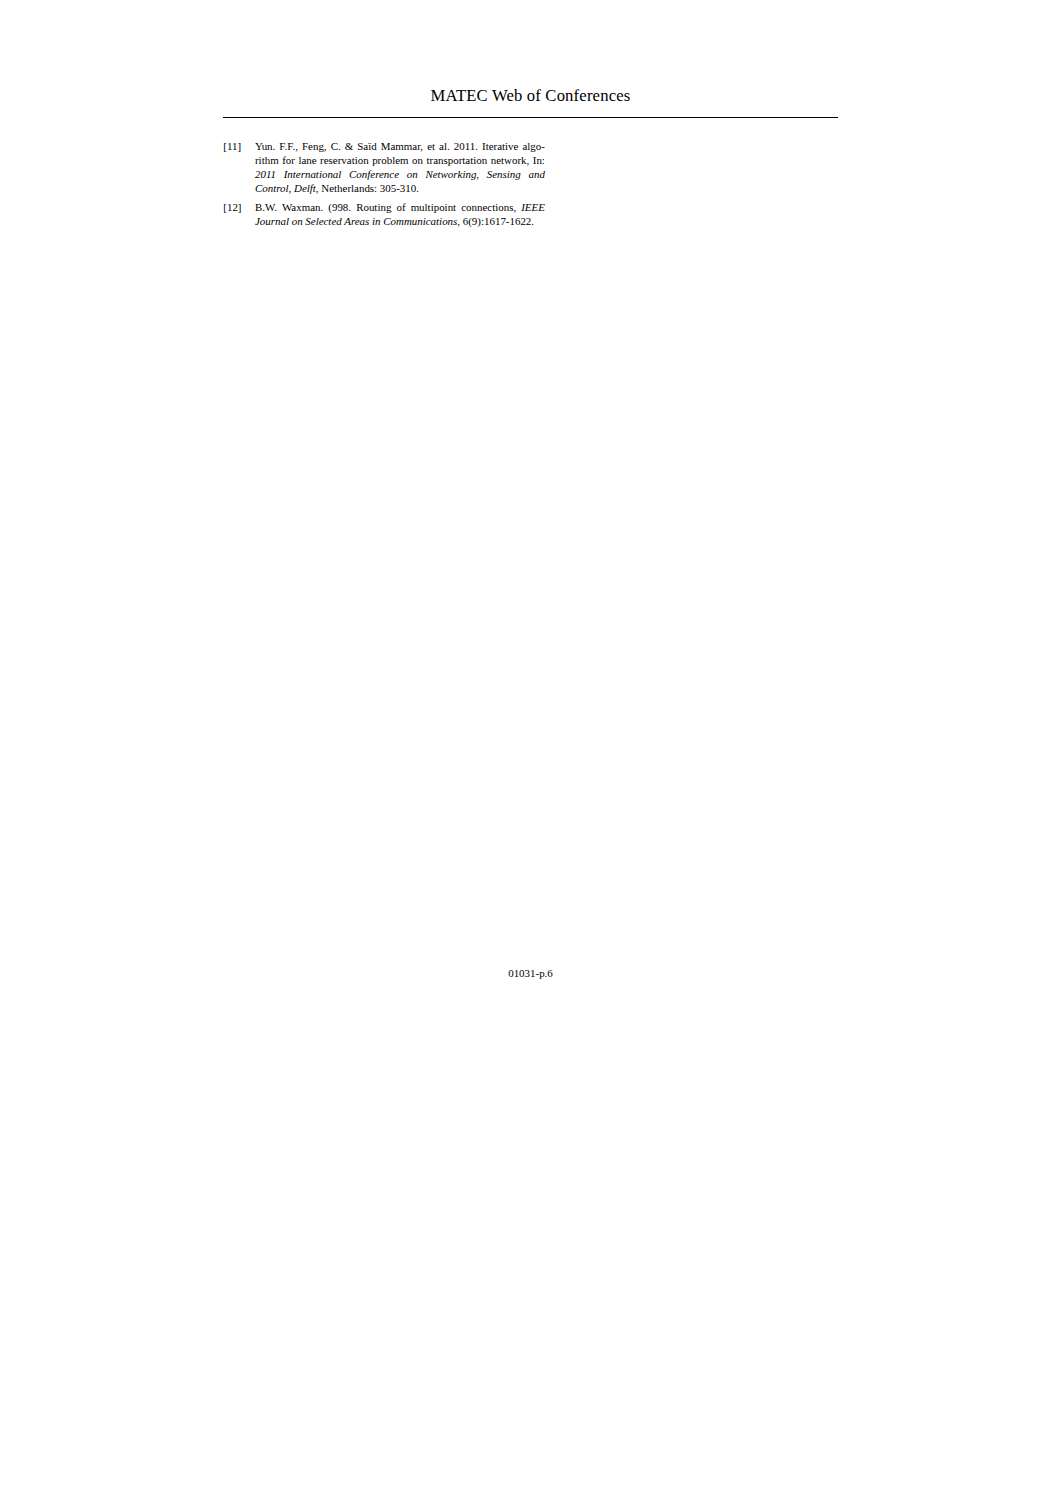MATEC Web of Conferences
[11] Yun. F.F., Feng, C. & Saïd Mammar, et al. 2011. Iterative algorithm for lane reservation problem on transportation network, In: 2011 International Conference on Networking, Sensing and Control, Delft, Netherlands: 305-310.
[12] B.W. Waxman. (998. Routing of multipoint connections, IEEE Journal on Selected Areas in Communications, 6(9):1617-1622.
01031-p.6